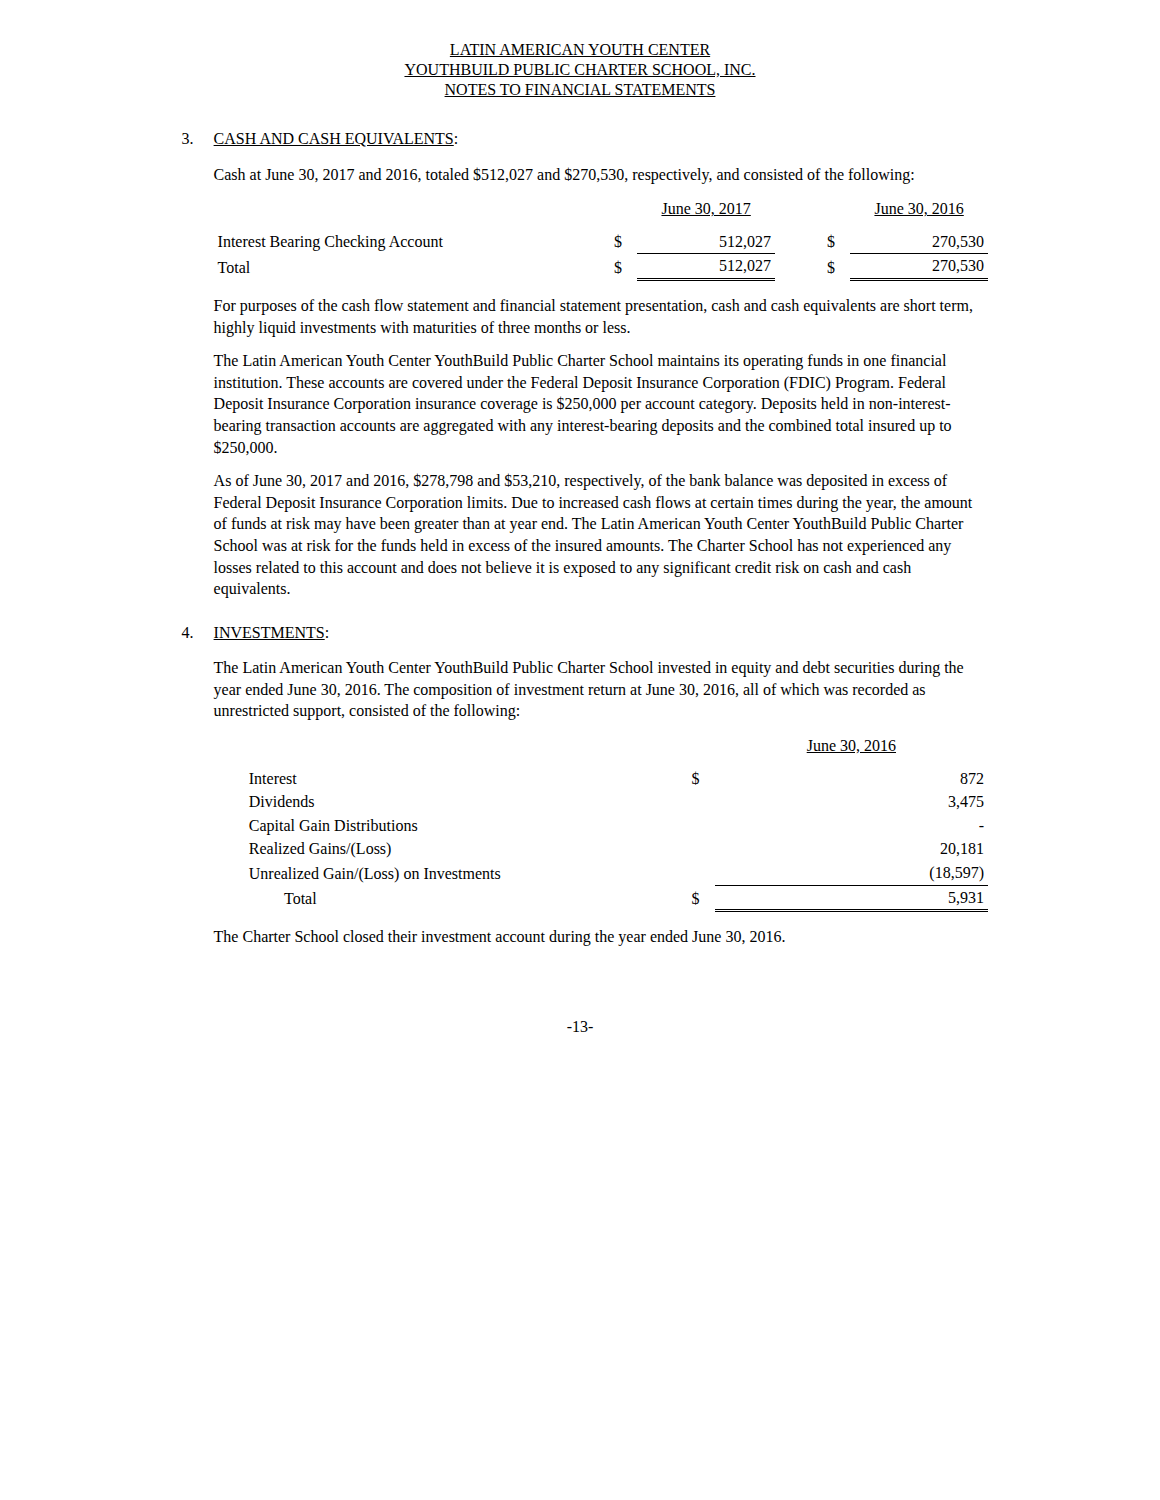LATIN AMERICAN YOUTH CENTER
YOUTHBUILD PUBLIC CHARTER SCHOOL, INC.
NOTES TO FINANCIAL STATEMENTS
CASH AND CASH EQUIVALENTS:
Cash at June 30, 2017 and 2016, totaled $512,027 and $270,530, respectively, and consisted of the following:
| | | | June 30, 2017 | | | June 30, 2016 |
| Interest Bearing Checking Account | | $ | 512,027 | | $ | 270,530 |
| Total | | $ | 512,027 | | $ | 270,530 |
For purposes of the cash flow statement and financial statement presentation, cash and cash equivalents are short term, highly liquid investments with maturities of three months or less.
The Latin American Youth Center YouthBuild Public Charter School maintains its operating funds in one financial institution. These accounts are covered under the Federal Deposit Insurance Corporation (FDIC) Program. Federal Deposit Insurance Corporation insurance coverage is $250,000 per account category. Deposits held in non-interest-bearing transaction accounts are aggregated with any interest-bearing deposits and the combined total insured up to $250,000.
As of June 30, 2017 and 2016, $278,798 and $53,210, respectively, of the bank balance was deposited in excess of Federal Deposit Insurance Corporation limits. Due to increased cash flows at certain times during the year, the amount of funds at risk may have been greater than at year end. The Latin American Youth Center YouthBuild Public Charter School was at risk for the funds held in excess of the insured amounts. The Charter School has not experienced any losses related to this account and does not believe it is exposed to any significant credit risk on cash and cash equivalents.
INVESTMENTS:
The Latin American Youth Center YouthBuild Public Charter School invested in equity and debt securities during the year ended June 30, 2016. The composition of investment return at June 30, 2016, all of which was recorded as unrestricted support, consisted of the following:
| | | | June 30, 2016 |
| Interest | | $ | 872 |
| Dividends | | | 3,475 |
| Capital Gain Distributions | | | - |
| Realized Gains/(Loss) | | | 20,181 |
| Unrealized Gain/(Loss) on Investments | | | (18,597) |
| Total | | $ | 5,931 |
The Charter School closed their investment account during the year ended June 30, 2016.
-13-